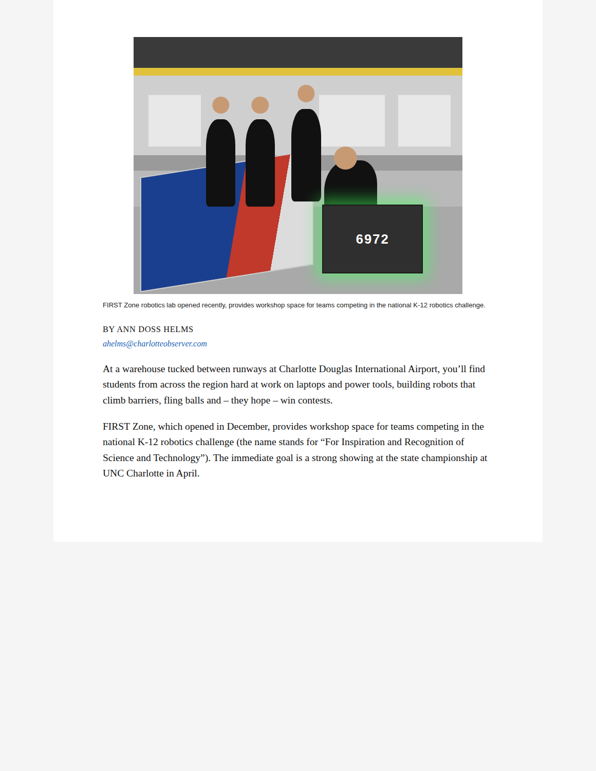6972
FIRST Zone robotics lab opened recently, provides workshop space for teams competing in the national K-12 robotics challenge.
BY ANN DOSS HELMS
ahelms@charlotteobserver.com
At a warehouse tucked between runways at Charlotte Douglas International Airport, you’ll find students from across the region hard at work on laptops and power tools, building robots that climb barriers, fling balls and – they hope – win contests.
FIRST Zone, which opened in December, provides workshop space for teams competing in the national K-12 robotics challenge (the name stands for “For Inspiration and Recognition of Science and Technology”). The immediate goal is a strong showing at the state championship at UNC Charlotte in April.